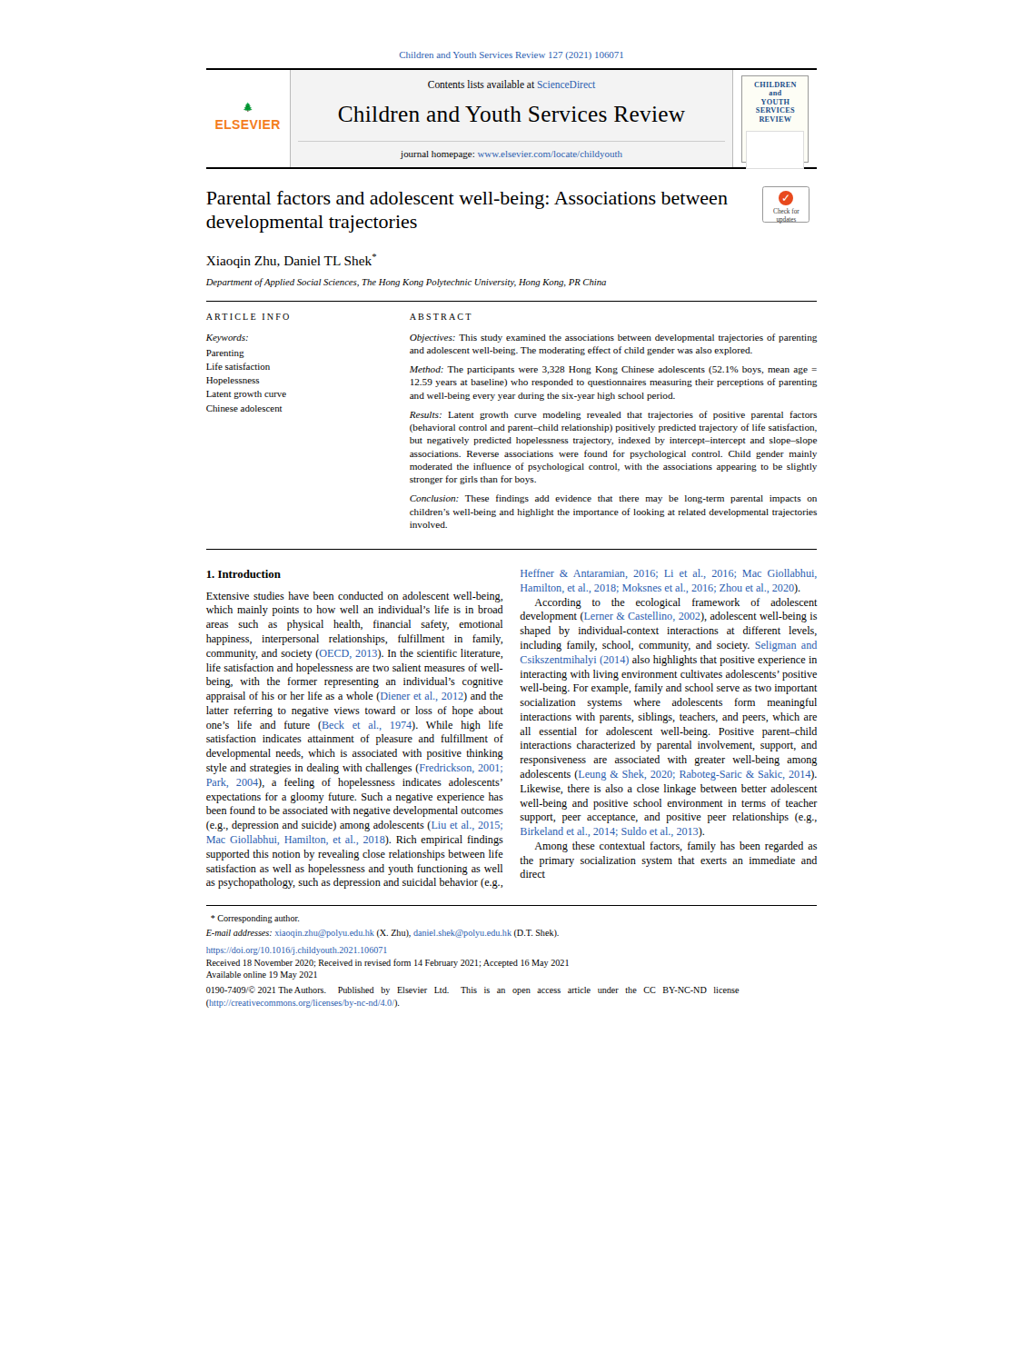Children and Youth Services Review 127 (2021) 106071
🌲
ELSEVIER
Contents lists available at ScienceDirect
Children and Youth Services Review
journal homepage: www.elsevier.com/locate/childyouth
CHILDREN
and
YOUTH
SERVICES
REVIEW
Parental factors and adolescent well-being: Associations between developmental trajectories
✓
Check for
updates
Xiaoqin Zhu, Daniel TL Shek*
Department of Applied Social Sciences, The Hong Kong Polytechnic University, Hong Kong, PR China
Article info
Keywords:
Parenting
Life satisfaction
Hopelessness
Latent growth curve
Chinese adolescent
Abstract
Objectives: This study examined the associations between developmental trajectories of parenting and adolescent well-being. The moderating effect of child gender was also explored.
Method: The participants were 3,328 Hong Kong Chinese adolescents (52.1% boys, mean age = 12.59 years at baseline) who responded to questionnaires measuring their perceptions of parenting and well-being every year during the six-year high school period.
Results: Latent growth curve modeling revealed that trajectories of positive parental factors (behavioral control and parent–child relationship) positively predicted trajectory of life satisfaction, but negatively predicted hopelessness trajectory, indexed by intercept–intercept and slope–slope associations. Reverse associations were found for psychological control. Child gender mainly moderated the influence of psychological control, with the associations appearing to be slightly stronger for girls than for boys.
Conclusion: These findings add evidence that there may be long-term parental impacts on children’s well-being and highlight the importance of looking at related developmental trajectories involved.
1. Introduction
Extensive studies have been conducted on adolescent well-being, which mainly points to how well an individual’s life is in broad areas such as physical health, financial safety, emotional happiness, interpersonal relationships, fulfillment in family, community, and society (OECD, 2013). In the scientific literature, life satisfaction and hopelessness are two salient measures of well-being, with the former representing an individual’s cognitive appraisal of his or her life as a whole (Diener et al., 2012) and the latter referring to negative views toward or loss of hope about one’s life and future (Beck et al., 1974). While high life satisfaction indicates attainment of pleasure and fulfillment of developmental needs, which is associated with positive thinking style and strategies in dealing with challenges (Fredrickson, 2001; Park, 2004), a feeling of hopelessness indicates adolescents’ expectations for a gloomy future. Such a negative experience has been found to be associated with negative developmental outcomes (e.g., depression and suicide) among adolescents (Liu et al., 2015; Mac Giollabhui, Hamilton, et al., 2018). Rich empirical findings supported this notion by revealing close relationships between life satisfaction as well as hopelessness and youth functioning as well as psychopathology, such as depression and suicidal behavior (e.g., Heffner & Antaramian, 2016; Li et al., 2016; Mac Giollabhui, Hamilton, et al., 2018; Moksnes et al., 2016; Zhou et al., 2020).
According to the ecological framework of adolescent development (Lerner & Castellino, 2002), adolescent well-being is shaped by individual-context interactions at different levels, including family, school, community, and society. Seligman and Csikszentmihalyi (2014) also highlights that positive experience in interacting with living environment cultivates adolescents’ positive well-being. For example, family and school serve as two important socialization systems where adolescents form meaningful interactions with parents, siblings, teachers, and peers, which are all essential for adolescent well-being. Positive parent–child interactions characterized by parental involvement, support, and responsiveness are associated with greater well-being among adolescents (Leung & Shek, 2020; Raboteg-Saric & Sakic, 2014). Likewise, there is also a close linkage between better adolescent well-being and positive school environment in terms of teacher support, peer acceptance, and positive peer relationships (e.g., Birkeland et al., 2014; Suldo et al., 2013).
Among these contextual factors, family has been regarded as the primary socialization system that exerts an immediate and direct
* Corresponding author.
E-mail addresses: xiaoqin.zhu@polyu.edu.hk (X. Zhu), daniel.shek@polyu.edu.hk (D.T. Shek).
https://doi.org/10.1016/j.childyouth.2021.106071
Received 18 November 2020; Received in revised form 14 February 2021; Accepted 16 May 2021
Available online 19 May 2021
0190-7409/© 2021 The Authors. Published by Elsevier Ltd. This is an open access article under the CC BY-NC-ND license
(http://creativecommons.org/licenses/by-nc-nd/4.0/).